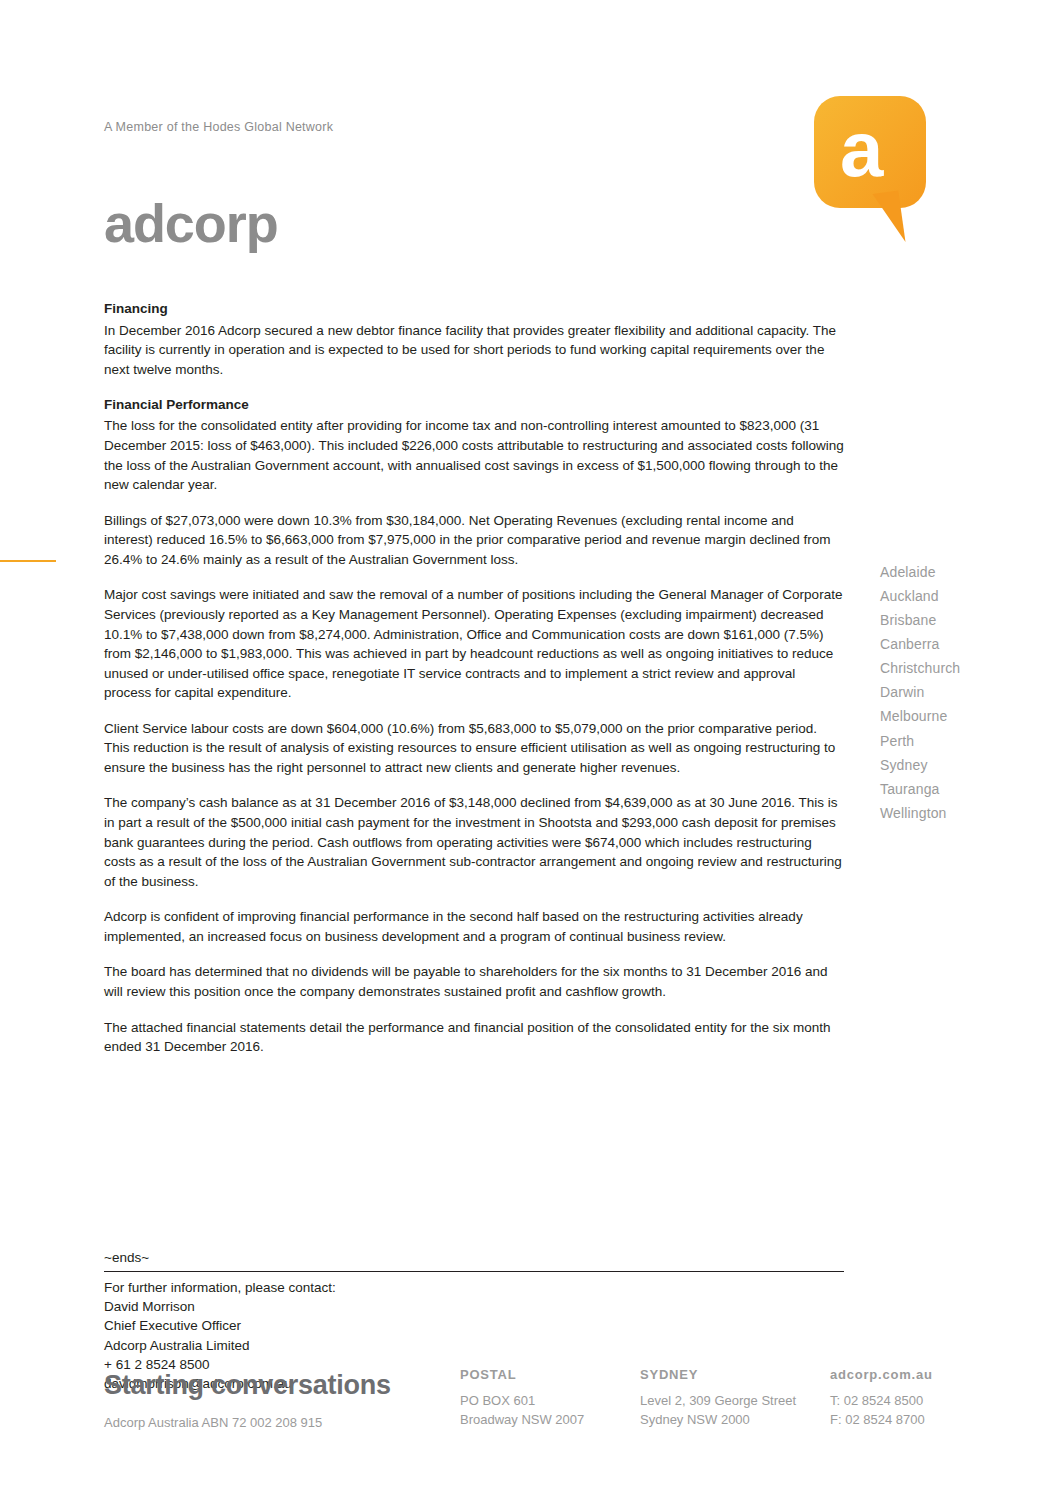A Member of the Hodes Global Network
adcorp
a
Financing
In December 2016 Adcorp secured a new debtor finance facility that provides greater flexibility and additional capacity. The facility is currently in operation and is expected to be used for short periods to fund working capital requirements over the next twelve months.
Financial Performance
The loss for the consolidated entity after providing for income tax and non-controlling interest amounted to $823,000 (31 December 2015: loss of $463,000). This included $226,000 costs attributable to restructuring and associated costs following the loss of the Australian Government account, with annualised cost savings in excess of $1,500,000 flowing through to the new calendar year.
Billings of $27,073,000 were down 10.3% from $30,184,000. Net Operating Revenues (excluding rental income and interest) reduced 16.5% to $6,663,000 from $7,975,000 in the prior comparative period and revenue margin declined from 26.4% to 24.6% mainly as a result of the Australian Government loss.
Major cost savings were initiated and saw the removal of a number of positions including the General Manager of Corporate Services (previously reported as a Key Management Personnel). Operating Expenses (excluding impairment) decreased 10.1% to $7,438,000 down from $8,274,000. Administration, Office and Communication costs are down $161,000 (7.5%) from $2,146,000 to $1,983,000. This was achieved in part by headcount reductions as well as ongoing initiatives to reduce unused or under-utilised office space, renegotiate IT service contracts and to implement a strict review and approval process for capital expenditure.
Client Service labour costs are down $604,000 (10.6%) from $5,683,000 to $5,079,000 on the prior comparative period. This reduction is the result of analysis of existing resources to ensure efficient utilisation as well as ongoing restructuring to ensure the business has the right personnel to attract new clients and generate higher revenues.
The company’s cash balance as at 31 December 2016 of $3,148,000 declined from $4,639,000 as at 30 June 2016. This is in part a result of the $500,000 initial cash payment for the investment in Shootsta and $293,000 cash deposit for premises bank guarantees during the period. Cash outflows from operating activities were $674,000 which includes restructuring costs as a result of the loss of the Australian Government sub-contractor arrangement and ongoing review and restructuring of the business.
Adcorp is confident of improving financial performance in the second half based on the restructuring activities already implemented, an increased focus on business development and a program of continual business review.
The board has determined that no dividends will be payable to shareholders for the six months to 31 December 2016 and will review this position once the company demonstrates sustained profit and cashflow growth.
The attached financial statements detail the performance and financial position of the consolidated entity for the six month ended 31 December 2016.
Adelaide
Auckland
Brisbane
Canberra
Christchurch
Darwin
Melbourne
Perth
Sydney
Tauranga
Wellington
~ends~
For further information, please contact:
David Morrison
Chief Executive Officer
Adcorp Australia Limited
+ 61 2 8524 8500
davidmorrison@adcorp.com.au
Starting conversations
Adcorp Australia ABN 72 002 208 915
POSTAL
PO BOX 601
Broadway NSW 2007
SYDNEY
Level 2, 309 George Street
Sydney NSW 2000
adcorp.com.au
T: 02 8524 8500
F: 02 8524 8700